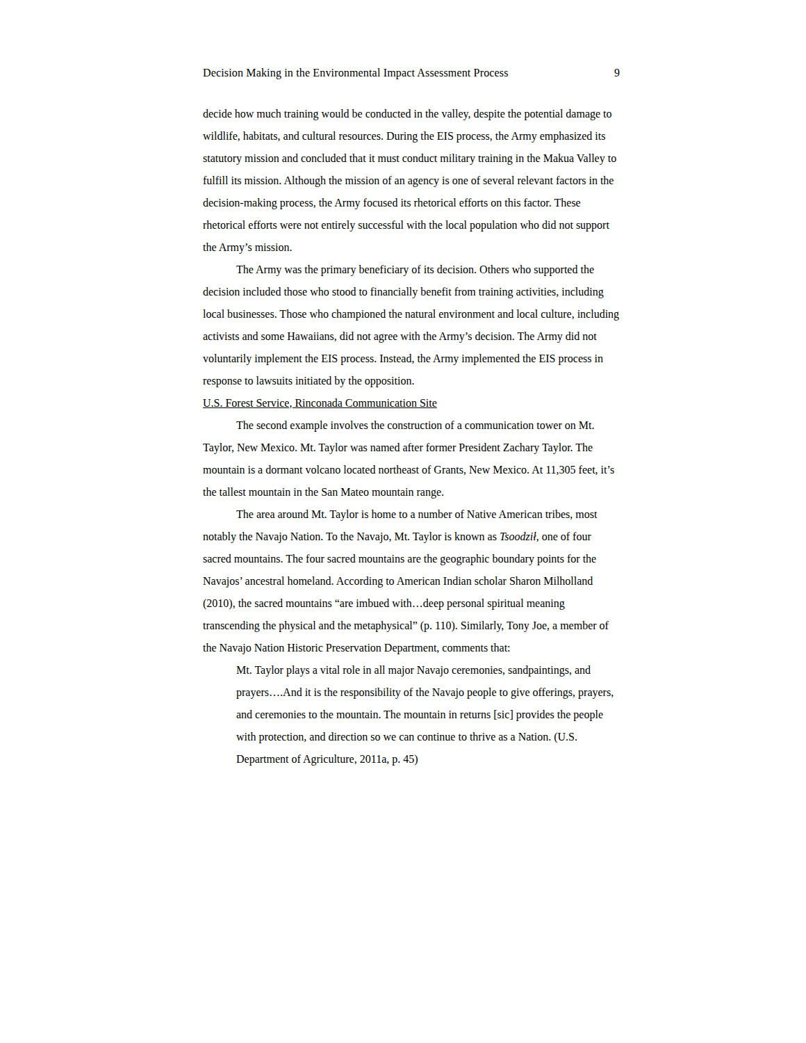Decision Making in the Environmental Impact Assessment Process 9
decide how much training would be conducted in the valley, despite the potential damage to wildlife, habitats, and cultural resources. During the EIS process, the Army emphasized its statutory mission and concluded that it must conduct military training in the Makua Valley to fulfill its mission. Although the mission of an agency is one of several relevant factors in the decision-making process, the Army focused its rhetorical efforts on this factor. These rhetorical efforts were not entirely successful with the local population who did not support the Army’s mission.
The Army was the primary beneficiary of its decision. Others who supported the decision included those who stood to financially benefit from training activities, including local businesses. Those who championed the natural environment and local culture, including activists and some Hawaiians, did not agree with the Army’s decision. The Army did not voluntarily implement the EIS process. Instead, the Army implemented the EIS process in response to lawsuits initiated by the opposition.
U.S. Forest Service, Rinconada Communication Site
The second example involves the construction of a communication tower on Mt. Taylor, New Mexico. Mt. Taylor was named after former President Zachary Taylor. The mountain is a dormant volcano located northeast of Grants, New Mexico. At 11,305 feet, it’s the tallest mountain in the San Mateo mountain range.
The area around Mt. Taylor is home to a number of Native American tribes, most notably the Navajo Nation. To the Navajo, Mt. Taylor is known as Tsoodził, one of four sacred mountains. The four sacred mountains are the geographic boundary points for the Navajos’ ancestral homeland. According to American Indian scholar Sharon Milholland (2010), the sacred mountains “are imbued with…deep personal spiritual meaning transcending the physical and the metaphysical” (p. 110). Similarly, Tony Joe, a member of the Navajo Nation Historic Preservation Department, comments that:
Mt. Taylor plays a vital role in all major Navajo ceremonies, sandpaintings, and prayers….And it is the responsibility of the Navajo people to give offerings, prayers, and ceremonies to the mountain. The mountain in returns [sic] provides the people with protection, and direction so we can continue to thrive as a Nation. (U.S. Department of Agriculture, 2011a, p. 45)